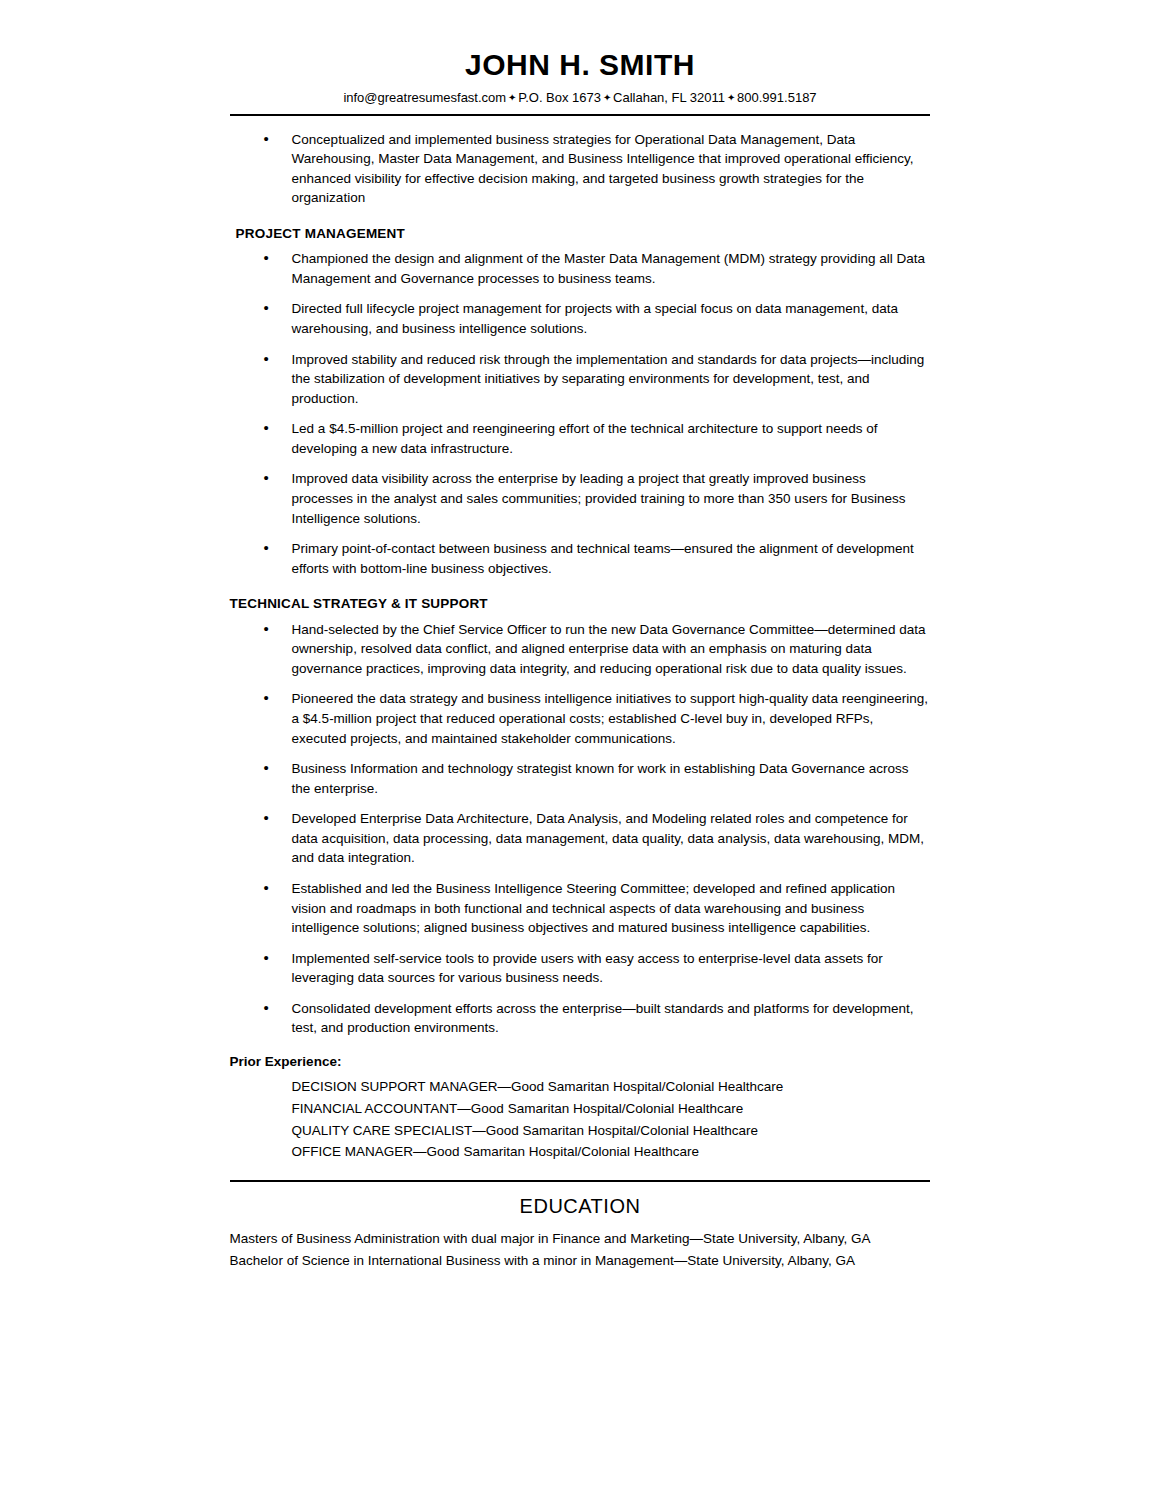JOHN H. SMITH
info@greatresumesfast.com✦P.O. Box 1673✦Callahan, FL 32011✦800.991.5187
Conceptualized and implemented business strategies for Operational Data Management, Data Warehousing, Master Data Management, and Business Intelligence that improved operational efficiency, enhanced visibility for effective decision making, and targeted business growth strategies for the organization
PROJECT MANAGEMENT
Championed the design and alignment of the Master Data Management (MDM) strategy providing all Data Management and Governance processes to business teams.
Directed full lifecycle project management for projects with a special focus on data management, data warehousing, and business intelligence solutions.
Improved stability and reduced risk through the implementation and standards for data projects—including the stabilization of development initiatives by separating environments for development, test, and production.
Led a $4.5-million project and reengineering effort of the technical architecture to support needs of developing a new data infrastructure.
Improved data visibility across the enterprise by leading a project that greatly improved business processes in the analyst and sales communities; provided training to more than 350 users for Business Intelligence solutions.
Primary point-of-contact between business and technical teams—ensured the alignment of development efforts with bottom-line business objectives.
TECHNICAL STRATEGY & IT SUPPORT
Hand-selected by the Chief Service Officer to run the new Data Governance Committee—determined data ownership, resolved data conflict, and aligned enterprise data with an emphasis on maturing data governance practices, improving data integrity, and reducing operational risk due to data quality issues.
Pioneered the data strategy and business intelligence initiatives to support high-quality data reengineering, a $4.5-million project that reduced operational costs; established C-level buy in, developed RFPs, executed projects, and maintained stakeholder communications.
Business Information and technology strategist known for work in establishing Data Governance across the enterprise.
Developed Enterprise Data Architecture, Data Analysis, and Modeling related roles and competence for data acquisition, data processing, data management, data quality, data analysis, data warehousing, MDM, and data integration.
Established and led the Business Intelligence Steering Committee; developed and refined application vision and roadmaps in both functional and technical aspects of data warehousing and business intelligence solutions; aligned business objectives and matured business intelligence capabilities.
Implemented self-service tools to provide users with easy access to enterprise-level data assets for leveraging data sources for various business needs.
Consolidated development efforts across the enterprise—built standards and platforms for development, test, and production environments.
Prior Experience:
DECISION SUPPORT MANAGER—Good Samaritan Hospital/Colonial Healthcare
FINANCIAL ACCOUNTANT—Good Samaritan Hospital/Colonial Healthcare
QUALITY CARE SPECIALIST—Good Samaritan Hospital/Colonial Healthcare
OFFICE MANAGER—Good Samaritan Hospital/Colonial Healthcare
EDUCATION
Masters of Business Administration with dual major in Finance and Marketing—State University, Albany, GA
Bachelor of Science in International Business with a minor in Management—State University, Albany, GA